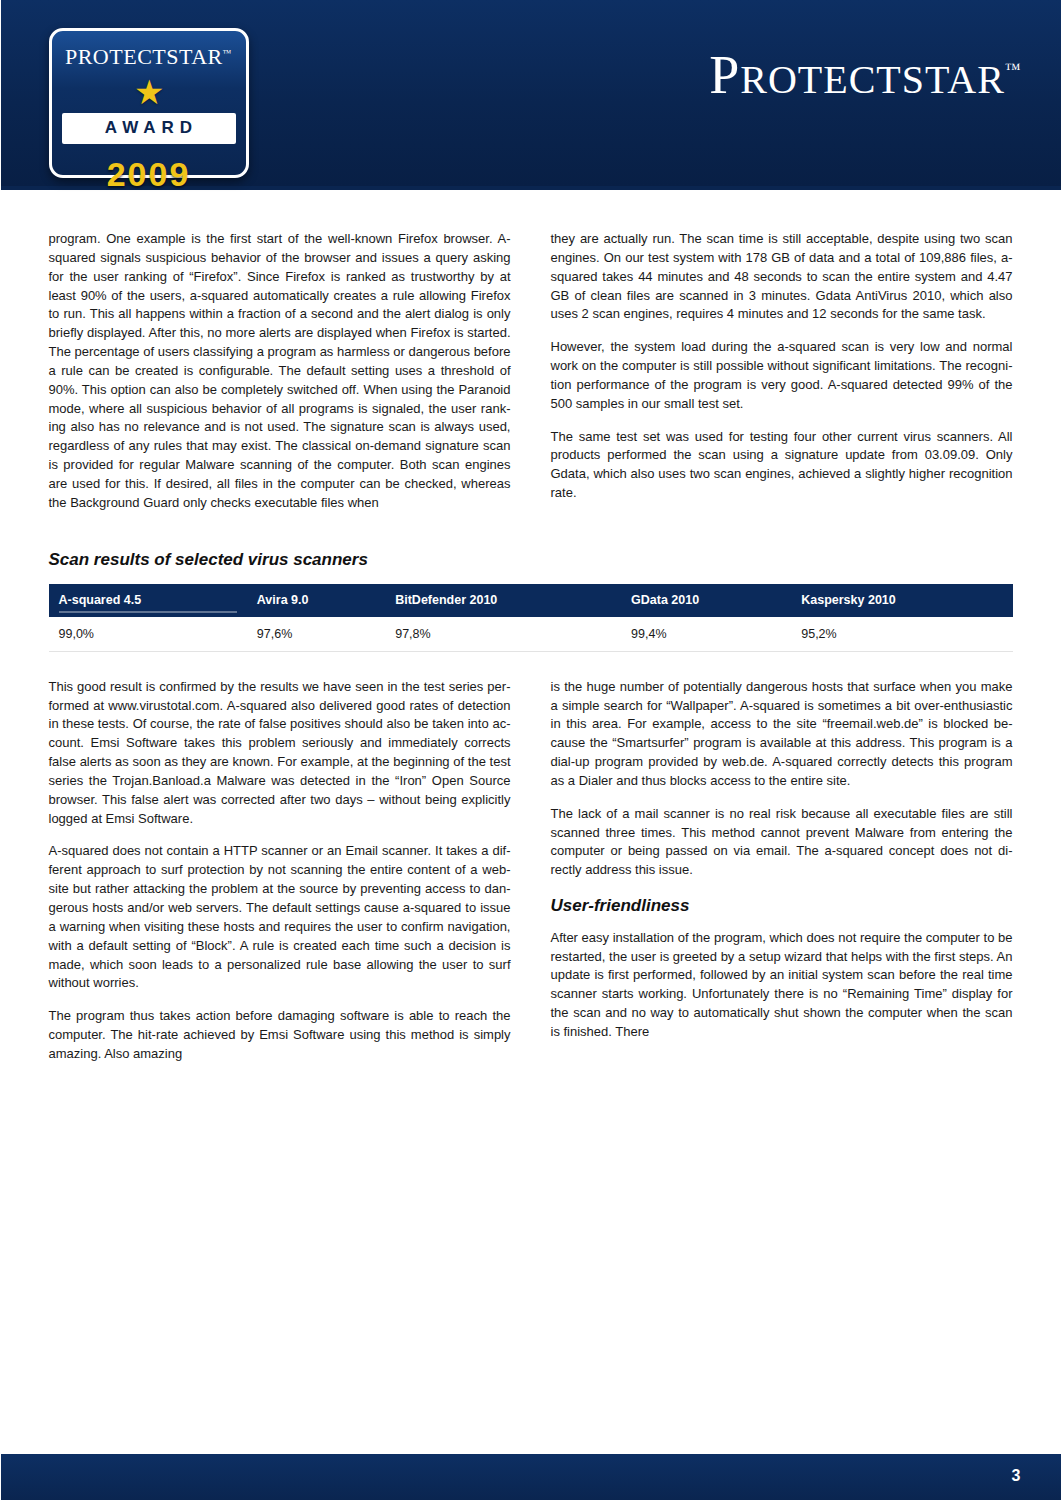PROTECTSTAR™
AWARD
2009
PROTECTSTAR™
program. One example is the first start of the well-known Firefox browser. A-squared signals suspicious behavior of the browser and issues a query asking for the user ranking of “Firefox”. Since Firefox is ranked as trustworthy by at least 90% of the users, a-squared automatically creates a rule allowing Firefox to run. This all happens within a fraction of a second and the alert dialog is only briefly displayed. After this, no more alerts are displayed when Firefox is started. The percentage of users classifying a program as harmless or dangerous before a rule can be created is configurable. The default setting uses a threshold of 90%. This option can also be completely switched off. When using the Paranoid mode, where all suspicious behavior of all programs is signaled, the user ranking also has no relevance and is not used. The signature scan is always used, regardless of any rules that may exist. The classical on-demand signature scan is provided for regular Malware scanning of the computer. Both scan engines are used for this. If desired, all files in the computer can be checked, whereas the Background Guard only checks executable files when
they are actually run. The scan time is still acceptable, despite using two scan engines. On our test system with 178 GB of data and a total of 109,886 files, a-squared takes 44 minutes and 48 seconds to scan the entire system and 4.47 GB of clean files are scanned in 3 minutes. Gdata AntiVirus 2010, which also uses 2 scan engines, requires 4 minutes and 12 seconds for the same task.
However, the system load during the a-squared scan is very low and normal work on the computer is still possible without significant limitations. The recognition performance of the program is very good. A-squared detected 99% of the 500 samples in our small test set.
The same test set was used for testing four other current virus scanners. All products performed the scan using a signature update from 03.09.09. Only Gdata, which also uses two scan engines, achieved a slightly higher recognition rate.
Scan results of selected virus scanners
| A-squared 4.5 | Avira 9.0 | BitDefender 2010 | GData 2010 | Kaspersky 2010 |
| --- | --- | --- | --- | --- |
| 99,0% | 97,6% | 97,8% | 99,4% | 95,2% |
This good result is confirmed by the results we have seen in the test series performed at www.virustotal.com. A-squared also delivered good rates of detection in these tests. Of course, the rate of false positives should also be taken into account. Emsi Software takes this problem seriously and immediately corrects false alerts as soon as they are known. For example, at the beginning of the test series the Trojan.Banload.a Malware was detected in the “Iron” Open Source browser. This false alert was corrected after two days – without being explicitly logged at Emsi Software.
A-squared does not contain a HTTP scanner or an Email scanner. It takes a different approach to surf protection by not scanning the entire content of a website but rather attacking the problem at the source by preventing access to dangerous hosts and/or web servers. The default settings cause a-squared to issue a warning when visiting these hosts and requires the user to confirm navigation, with a default setting of “Block”. A rule is created each time such a decision is made, which soon leads to a personalized rule base allowing the user to surf without worries.
The program thus takes action before damaging software is able to reach the computer. The hit-rate achieved by Emsi Software using this method is simply amazing. Also amazing
is the huge number of potentially dangerous hosts that surface when you make a simple search for “Wallpaper”. A-squared is sometimes a bit over-enthusiastic in this area. For example, access to the site “freemail.web.de” is blocked because the “Smartsurfer” program is available at this address. This program is a dial-up program provided by web.de. A-squared correctly detects this program as a Dialer and thus blocks access to the entire site.
The lack of a mail scanner is no real risk because all executable files are still scanned three times. This method cannot prevent Malware from entering the computer or being passed on via email. The a-squared concept does not directly address this issue.
User-friendliness
After easy installation of the program, which does not require the computer to be restarted, the user is greeted by a setup wizard that helps with the first steps. An update is first performed, followed by an initial system scan before the real time scanner starts working. Unfortunately there is no “Remaining Time” display for the scan and no way to automatically shut shown the computer when the scan is finished. There
3